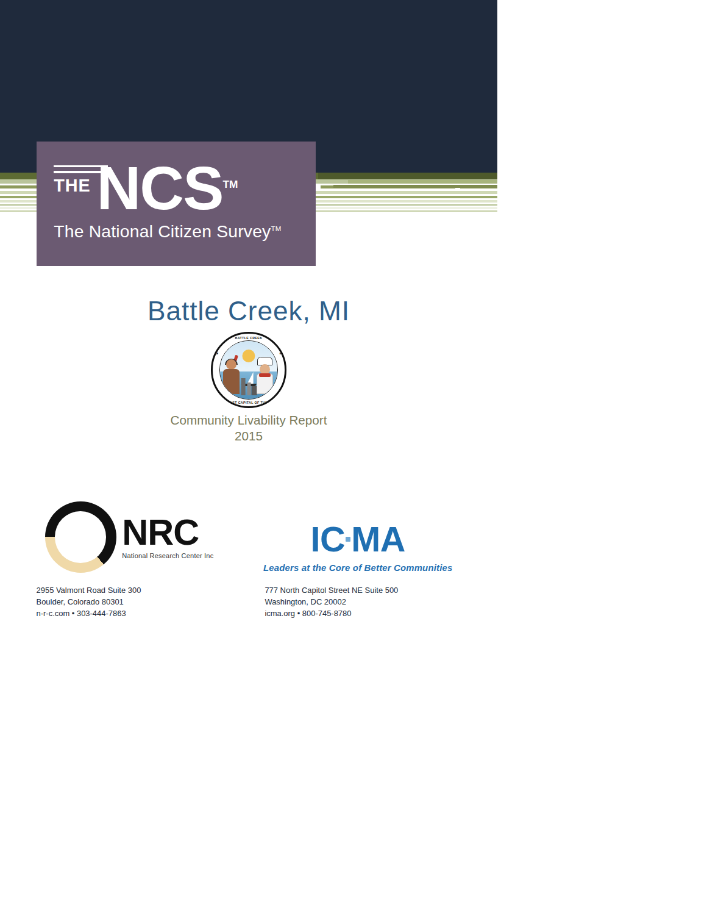THE
NCSTM
The National Citizen SurveyTM
Battle Creek, MI
BATTLE CREEK BREAKFAST CAPITAL OF THE WORLD ★ ★
Community Livability Report
2015
NRC
National Research Center Inc
IC MA
Leaders at the Core of Better Communities
2955 Valmont Road Suite 300
Boulder, Colorado 80301
n-r-c.com • 303-444-7863
777 North Capitol Street NE Suite 500
Washington, DC 20002
icma.org • 800-745-8780